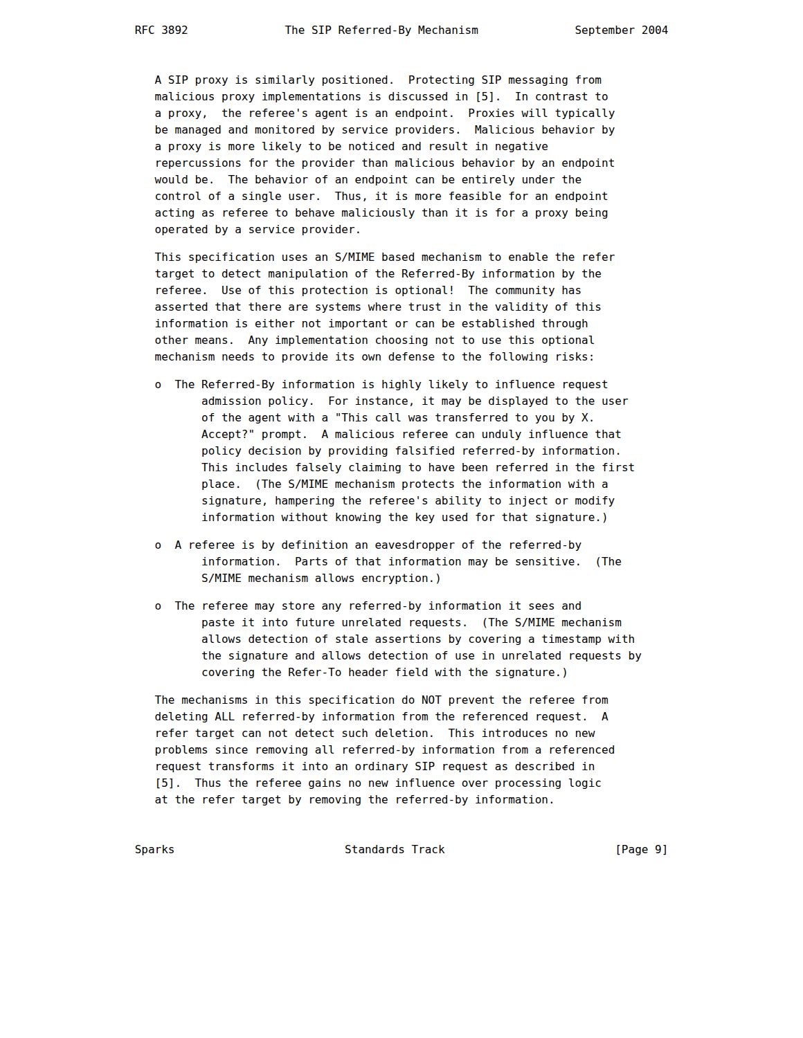RFC 3892 The SIP Referred-By Mechanism September 2004
A SIP proxy is similarly positioned. Protecting SIP messaging from malicious proxy implementations is discussed in [5]. In contrast to a proxy, the referee's agent is an endpoint. Proxies will typically be managed and monitored by service providers. Malicious behavior by a proxy is more likely to be noticed and result in negative repercussions for the provider than malicious behavior by an endpoint would be. The behavior of an endpoint can be entirely under the control of a single user. Thus, it is more feasible for an endpoint acting as referee to behave maliciously than it is for a proxy being operated by a service provider.
This specification uses an S/MIME based mechanism to enable the refer target to detect manipulation of the Referred-By information by the referee. Use of this protection is optional! The community has asserted that there are systems where trust in the validity of this information is either not important or can be established through other means. Any implementation choosing not to use this optional mechanism needs to provide its own defense to the following risks:
o The Referred-By information is highly likely to influence request admission policy. For instance, it may be displayed to the user of the agent with a "This call was transferred to you by X. Accept?" prompt. A malicious referee can unduly influence that policy decision by providing falsified referred-by information. This includes falsely claiming to have been referred in the first place. (The S/MIME mechanism protects the information with a signature, hampering the referee's ability to inject or modify information without knowing the key used for that signature.)
o A referee is by definition an eavesdropper of the referred-by information. Parts of that information may be sensitive. (The S/MIME mechanism allows encryption.)
o The referee may store any referred-by information it sees and paste it into future unrelated requests. (The S/MIME mechanism allows detection of stale assertions by covering a timestamp with the signature and allows detection of use in unrelated requests by covering the Refer-To header field with the signature.)
The mechanisms in this specification do NOT prevent the referee from deleting ALL referred-by information from the referenced request. A refer target can not detect such deletion. This introduces no new problems since removing all referred-by information from a referenced request transforms it into an ordinary SIP request as described in [5]. Thus the referee gains no new influence over processing logic at the refer target by removing the referred-by information.
Sparks Standards Track [Page 9]